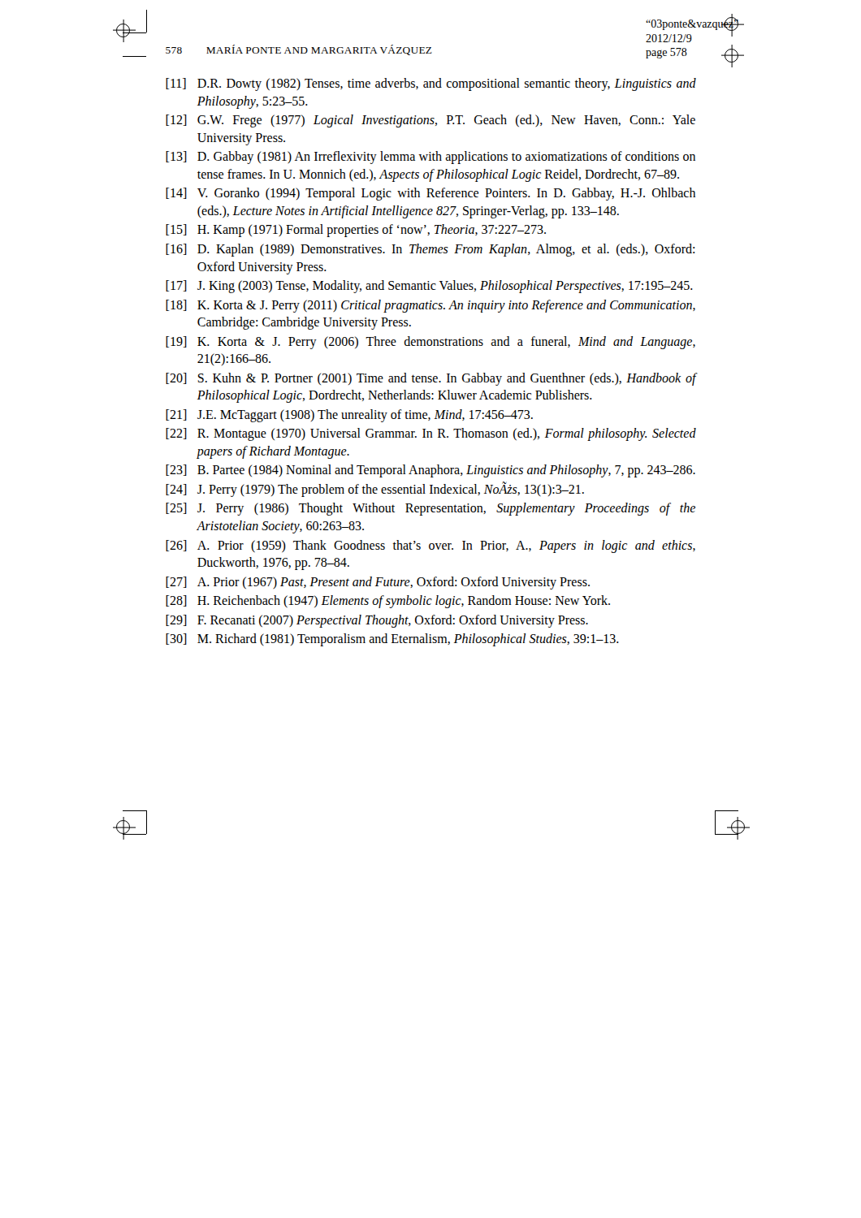“03ponte&vazquez” 2012/12/9 page 578
578 MARÍA PONTE AND MARGARITA VÁZQUEZ
[11] D.R. Dowty (1982) Tenses, time adverbs, and compositional semantic theory, Linguistics and Philosophy, 5:23–55.
[12] G.W. Frege (1977) Logical Investigations, P.T. Geach (ed.), New Haven, Conn.: Yale University Press.
[13] D. Gabbay (1981) An Irreflexivity lemma with applications to axiomatizations of conditions on tense frames. In U. Monnich (ed.), Aspects of Philosophical Logic Reidel, Dordrecht, 67–89.
[14] V. Goranko (1994) Temporal Logic with Reference Pointers. In D. Gabbay, H.-J. Ohlbach (eds.), Lecture Notes in Artificial Intelligence 827, Springer-Verlag, pp. 133–148.
[15] H. Kamp (1971) Formal properties of ‘now’, Theoria, 37:227–273.
[16] D. Kaplan (1989) Demonstratives. In Themes From Kaplan, Almog, et al. (eds.), Oxford: Oxford University Press.
[17] J. King (2003) Tense, Modality, and Semantic Values, Philosophical Perspectives, 17:195–245.
[18] K. Korta & J. Perry (2011) Critical pragmatics. An inquiry into Reference and Communication, Cambridge: Cambridge University Press.
[19] K. Korta & J. Perry (2006) Three demonstrations and a funeral, Mind and Language, 21(2):166–86.
[20] S. Kuhn & P. Portner (2001) Time and tense. In Gabbay and Guenthner (eds.), Handbook of Philosophical Logic, Dordrecht, Netherlands: Kluwer Academic Publishers.
[21] J.E. McTaggart (1908) The unreality of time, Mind, 17:456–473.
[22] R. Montague (1970) Universal Grammar. In R. Thomason (ed.), Formal philosophy. Selected papers of Richard Montague.
[23] B. Partee (1984) Nominal and Temporal Anaphora, Linguistics and Philosophy, 7, pp. 243–286.
[24] J. Perry (1979) The problem of the essential Indexical, NoÃżs, 13(1):3–21.
[25] J. Perry (1986) Thought Without Representation, Supplementary Proceedings of the Aristotelian Society, 60:263–83.
[26] A. Prior (1959) Thank Goodness that’s over. In Prior, A., Papers in logic and ethics, Duckworth, 1976, pp. 78–84.
[27] A. Prior (1967) Past, Present and Future, Oxford: Oxford University Press.
[28] H. Reichenbach (1947) Elements of symbolic logic, Random House: New York.
[29] F. Recanati (2007) Perspectival Thought, Oxford: Oxford University Press.
[30] M. Richard (1981) Temporalism and Eternalism, Philosophical Studies, 39:1–13.